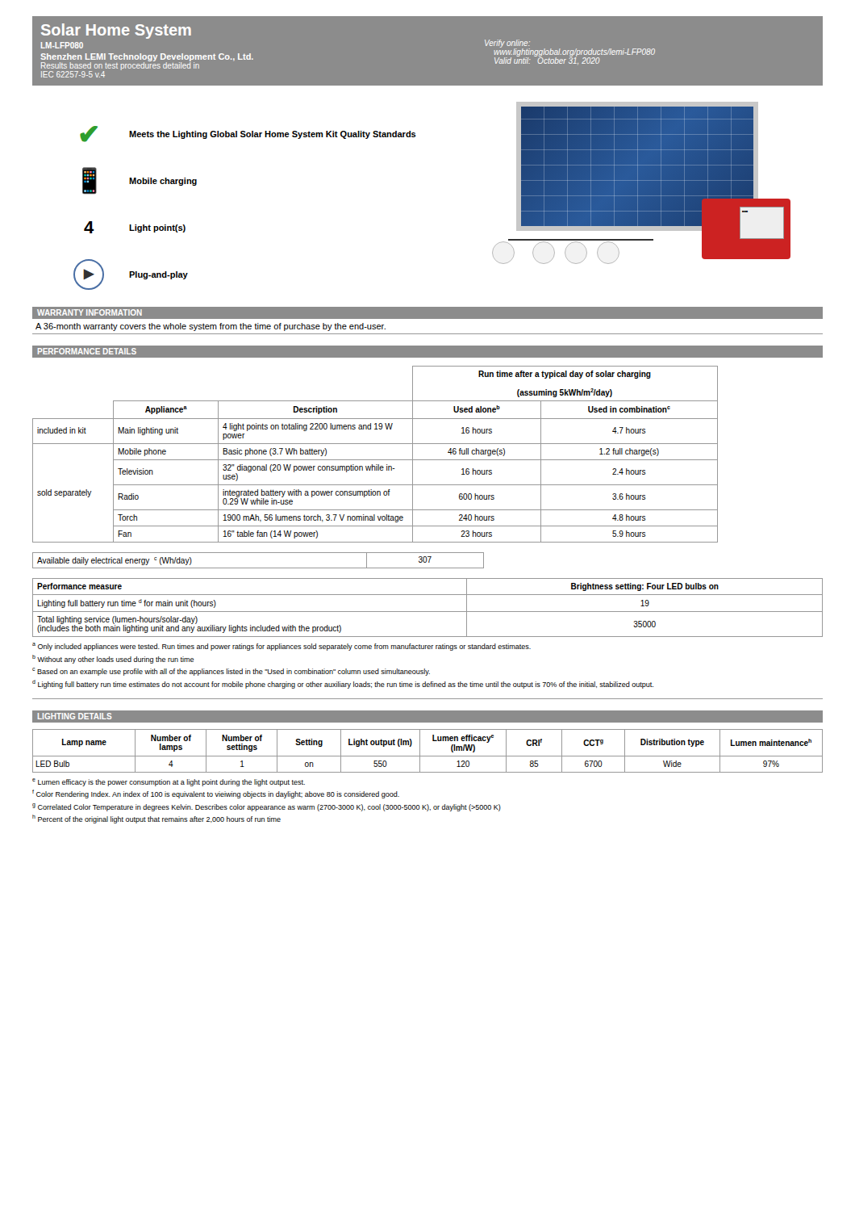Solar Home System
LM-LFP080
Shenzhen LEMI Technology Development Co., Ltd.
Results based on test procedures detailed in
IEC 62257-9-5 v.4
Verify online:
www.lightingglobal.org/products/lemi-LFP080
Valid until: October 31, 2020
✔
Meets the Lighting Global Solar Home System Kit Quality Standards
📱
Mobile charging
4
Light point(s)
▶
Plug-and-play
■■■
WARRANTY INFORMATION
A 36-month warranty covers the whole system from the time of purchase by the end-user.
PERFORMANCE DETAILS
| | | | Run time after a typical day of solar charging (assuming 5kWh/m 2 /day) | |
| | Appliance a | Description | Used alone b | Used in combination c | |
| included in kit | Main lighting unit | 4 light points on totaling 2200 lumens and 19 W power | 16 hours | 4.7 hours | |
| sold separately | Mobile phone | Basic phone (3.7 Wh battery) | 46 full charge(s) | 1.2 full charge(s) | |
| Television | 32" diagonal (20 W power consumption while in-use) | 16 hours | 2.4 hours | |
| Radio | integrated battery with a power consumption of 0.29 W while in-use | 600 hours | 3.6 hours | |
| Torch | 1900 mAh, 56 lumens torch, 3.7 V nominal voltage | 240 hours | 4.8 hours | |
| Fan | 16" table fan (14 W power) | 23 hours | 5.9 hours | |
| Available daily electrical energy c (Wh/day) | 307 |
| Performance measure | Brightness setting: Four LED bulbs on |
| --- | --- |
| Lighting full battery run time d for main unit (hours) | 19 |
| Total lighting service (lumen-hours/solar-day) (includes the both main lighting unit and any auxiliary lights included with the product) | 35000 |
a Only included appliances were tested. Run times and power ratings for appliances sold separately come from manufacturer ratings or standard estimates.
b Without any other loads used during the run time
c Based on an example use profile with all of the appliances listed in the "Used in combination" column used simultaneously.
d Lighting full battery run time estimates do not account for mobile phone charging or other auxiliary loads; the run time is defined as the time until the output is 70% of the initial, stabilized output.
LIGHTING DETAILS
| Lamp name | Number of lamps | Number of settings | Setting | Light output (lm) | Lumen efficacy e (lm/W) | CRI f | CCT g | Distribution type | Lumen maintenance h |
| --- | --- | --- | --- | --- | --- | --- | --- | --- | --- |
| LED Bulb | 4 | 1 | on | 550 | 120 | 85 | 6700 | Wide | 97% |
e Lumen efficacy is the power consumption at a light point during the light output test.
f Color Rendering Index. An index of 100 is equivalent to vieiwing objects in daylight; above 80 is considered good.
g Correlated Color Temperature in degrees Kelvin. Describes color appearance as warm (2700-3000 K), cool (3000-5000 K), or daylight (>5000 K)
h Percent of the original light output that remains after 2,000 hours of run time